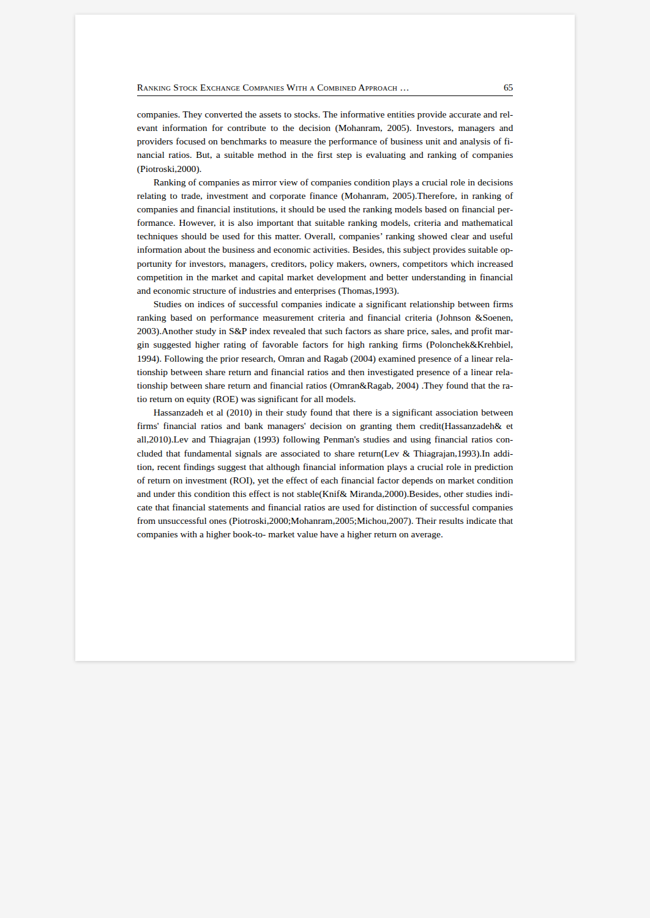Ranking Stock Exchange Companies With a Combined Approach … 65
companies. They converted the assets to stocks. The informative entities provide accurate and relevant information for contribute to the decision (Mohanram, 2005). Investors, managers and providers focused on benchmarks to measure the performance of business unit and analysis of financial ratios. But, a suitable method in the first step is evaluating and ranking of companies (Piotroski,2000).
Ranking of companies as mirror view of companies condition plays a crucial role in decisions relating to trade, investment and corporate finance (Mohanram, 2005).Therefore, in ranking of companies and financial institutions, it should be used the ranking models based on financial performance. However, it is also important that suitable ranking models, criteria and mathematical techniques should be used for this matter. Overall, companies’ ranking showed clear and useful information about the business and economic activities. Besides, this subject provides suitable opportunity for investors, managers, creditors, policy makers, owners, competitors which increased competition in the market and capital market development and better understanding in financial and economic structure of industries and enterprises (Thomas,1993).
Studies on indices of successful companies indicate a significant relationship between firms ranking based on performance measurement criteria and financial criteria (Johnson &Soenen, 2003).Another study in S&P index revealed that such factors as share price, sales, and profit margin suggested higher rating of favorable factors for high ranking firms (Polonchek&Krehbiel, 1994). Following the prior research, Omran and Ragab (2004) examined presence of a linear relationship between share return and financial ratios and then investigated presence of a linear relationship between share return and financial ratios (Omran&Ragab, 2004) .They found that the ratio return on equity (ROE) was significant for all models.
Hassanzadeh et al (2010) in their study found that there is a significant association between firms' financial ratios and bank managers' decision on granting them credit(Hassanzadeh& et all,2010).Lev and Thiagrajan (1993) following Penman's studies and using financial ratios concluded that fundamental signals are associated to share return(Lev & Thiagrajan,1993).In addition, recent findings suggest that although financial information plays a crucial role in prediction of return on investment (ROI), yet the effect of each financial factor depends on market condition and under this condition this effect is not stable(Knif& Miranda,2000).Besides, other studies indicate that financial statements and financial ratios are used for distinction of successful companies from unsuccessful ones (Piotroski,2000;Mohanram,2005;Michou,2007). Their results indicate that companies with a higher book-to- market value have a higher return on average.